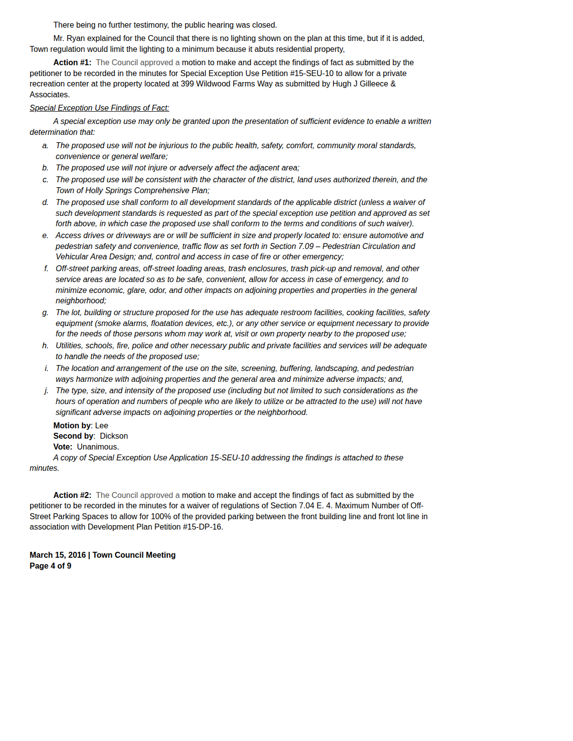There being no further testimony, the public hearing was closed.
Mr. Ryan explained for the Council that there is no lighting shown on the plan at this time, but if it is added, Town regulation would limit the lighting to a minimum because it abuts residential property,
Action #1: The Council approved a motion to make and accept the findings of fact as submitted by the petitioner to be recorded in the minutes for Special Exception Use Petition #15-SEU-10 to allow for a private recreation center at the property located at 399 Wildwood Farms Way as submitted by Hugh J Gilleece & Associates.
Special Exception Use Findings of Fact:
A special exception use may only be granted upon the presentation of sufficient evidence to enable a written determination that:
The proposed use will not be injurious to the public health, safety, comfort, community moral standards, convenience or general welfare;
The proposed use will not injure or adversely affect the adjacent area;
The proposed use will be consistent with the character of the district, land uses authorized therein, and the Town of Holly Springs Comprehensive Plan;
The proposed use shall conform to all development standards of the applicable district (unless a waiver of such development standards is requested as part of the special exception use petition and approved as set forth above, in which case the proposed use shall conform to the terms and conditions of such waiver).
Access drives or driveways are or will be sufficient in size and properly located to: ensure automotive and pedestrian safety and convenience, traffic flow as set forth in Section 7.09 – Pedestrian Circulation and Vehicular Area Design; and, control and access in case of fire or other emergency;
Off-street parking areas, off-street loading areas, trash enclosures, trash pick-up and removal, and other service areas are located so as to be safe, convenient, allow for access in case of emergency, and to minimize economic, glare, odor, and other impacts on adjoining properties and properties in the general neighborhood;
The lot, building or structure proposed for the use has adequate restroom facilities, cooking facilities, safety equipment (smoke alarms, floatation devices, etc.), or any other service or equipment necessary to provide for the needs of those persons whom may work at, visit or own property nearby to the proposed use;
Utilities, schools, fire, police and other necessary public and private facilities and services will be adequate to handle the needs of the proposed use;
The location and arrangement of the use on the site, screening, buffering, landscaping, and pedestrian ways harmonize with adjoining properties and the general area and minimize adverse impacts; and,
The type, size, and intensity of the proposed use (including but not limited to such considerations as the hours of operation and numbers of people who are likely to utilize or be attracted to the use) will not have significant adverse impacts on adjoining properties or the neighborhood.
Motion by: Lee
Second by: Dickson
Vote: Unanimous.
A copy of Special Exception Use Application 15-SEU-10 addressing the findings is attached to these minutes.
Action #2: The Council approved a motion to make and accept the findings of fact as submitted by the petitioner to be recorded in the minutes for a waiver of regulations of Section 7.04 E. 4. Maximum Number of Off-Street Parking Spaces to allow for 100% of the provided parking between the front building line and front lot line in association with Development Plan Petition #15-DP-16.
March 15, 2016 | Town Council Meeting
Page 4 of 9